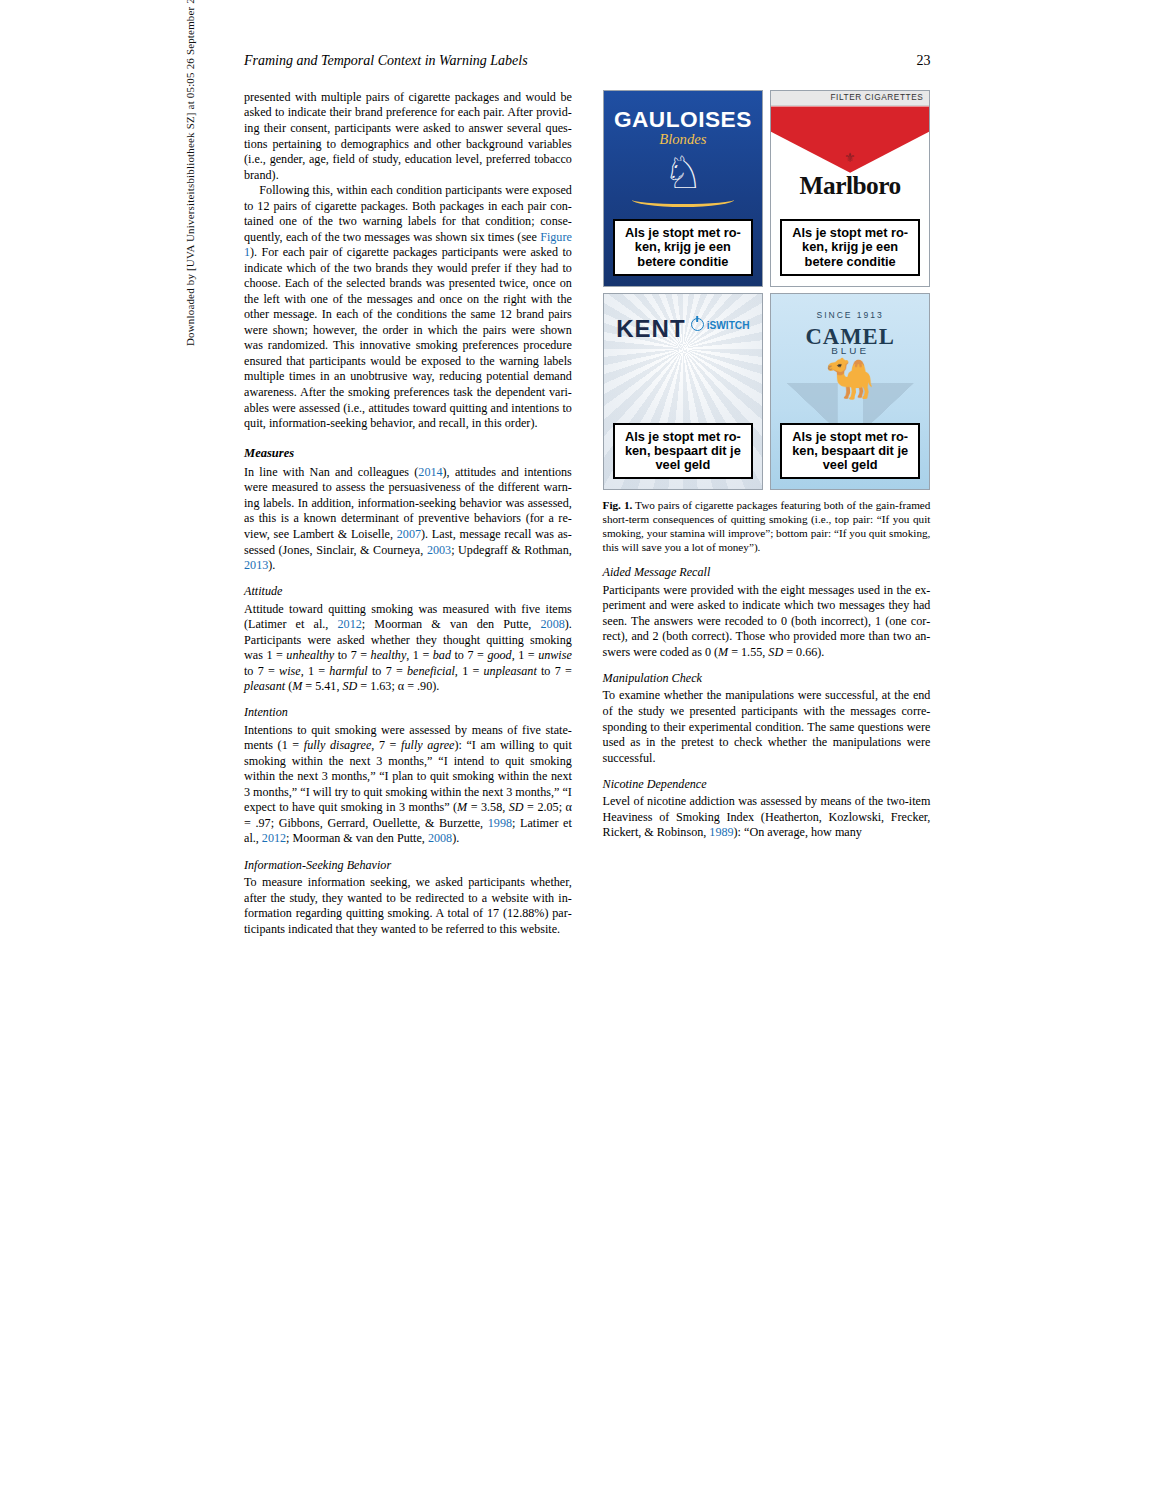Downloaded by [UVA Universiteitsbibliotheek SZ] at 05:05 26 September 2017
Framing and Temporal Context in Warning Labels 23
presented with multiple pairs of cigarette packages and would be asked to indicate their brand preference for each pair. After providing their consent, participants were asked to answer several questions pertaining to demographics and other background variables (i.e., gender, age, field of study, education level, preferred tobacco brand).
Following this, within each condition participants were exposed to 12 pairs of cigarette packages. Both packages in each pair contained one of the two warning labels for that condition; consequently, each of the two messages was shown six times (see Figure 1). For each pair of cigarette packages participants were asked to indicate which of the two brands they would prefer if they had to choose. Each of the selected brands was presented twice, once on the left with one of the messages and once on the right with the other message. In each of the conditions the same 12 brand pairs were shown; however, the order in which the pairs were shown was randomized. This innovative smoking preferences procedure ensured that participants would be exposed to the warning labels multiple times in an unobtrusive way, reducing potential demand awareness. After the smoking preferences task the dependent variables were assessed (i.e., attitudes toward quitting and intentions to quit, information-seeking behavior, and recall, in this order).
Measures
In line with Nan and colleagues (2014), attitudes and intentions were measured to assess the persuasiveness of the different warning labels. In addition, information-seeking behavior was assessed, as this is a known determinant of preventive behaviors (for a review, see Lambert & Loiselle, 2007). Last, message recall was assessed (Jones, Sinclair, & Courneya, 2003; Updegraff & Rothman, 2013).
Attitude
Attitude toward quitting smoking was measured with five items (Latimer et al., 2012; Moorman & van den Putte, 2008). Participants were asked whether they thought quitting smoking was 1 = unhealthy to 7 = healthy, 1 = bad to 7 = good, 1 = unwise to 7 = wise, 1 = harmful to 7 = beneficial, 1 = unpleasant to 7 = pleasant (M = 5.41, SD = 1.63; α = .90).
Intention
Intentions to quit smoking were assessed by means of five statements (1 = fully disagree, 7 = fully agree): “I am willing to quit smoking within the next 3 months,” “I intend to quit smoking within the next 3 months,” “I plan to quit smoking within the next 3 months,” “I will try to quit smoking within the next 3 months,” “I expect to have quit smoking in 3 months” (M = 3.58, SD = 2.05; α = .97; Gibbons, Gerrard, Ouellette, & Burzette, 1998; Latimer et al., 2012; Moorman & van den Putte, 2008).
Information-Seeking Behavior
To measure information seeking, we asked participants whether, after the study, they wanted to be redirected to a website with information regarding quitting smoking. A total of 17 (12.88%) participants indicated that they wanted to be referred to this website.
GAULOISES
Blondes
♘
Als je stopt met roken, krijg je een betere conditie
FILTER CIGARETTES
⚜
Marlboro
Als je stopt met roken, krijg je een betere conditie
KENT
iSWITCH
Als je stopt met roken, bespaart dit je veel geld
SINCE 1913
CAMEL
BLUE
🐪
Als je stopt met roken, bespaart dit je veel geld
Fig. 1. Two pairs of cigarette packages featuring both of the gain-framed short-term consequences of quitting smoking (i.e., top pair: “If you quit smoking, your stamina will improve”; bottom pair: “If you quit smoking, this will save you a lot of money”).
Aided Message Recall
Participants were provided with the eight messages used in the experiment and were asked to indicate which two messages they had seen. The answers were recoded to 0 (both incorrect), 1 (one correct), and 2 (both correct). Those who provided more than two answers were coded as 0 (M = 1.55, SD = 0.66).
Manipulation Check
To examine whether the manipulations were successful, at the end of the study we presented participants with the messages corresponding to their experimental condition. The same questions were used as in the pretest to check whether the manipulations were successful.
Nicotine Dependence
Level of nicotine addiction was assessed by means of the two-item Heaviness of Smoking Index (Heatherton, Kozlowski, Frecker, Rickert, & Robinson, 1989): “On average, how many